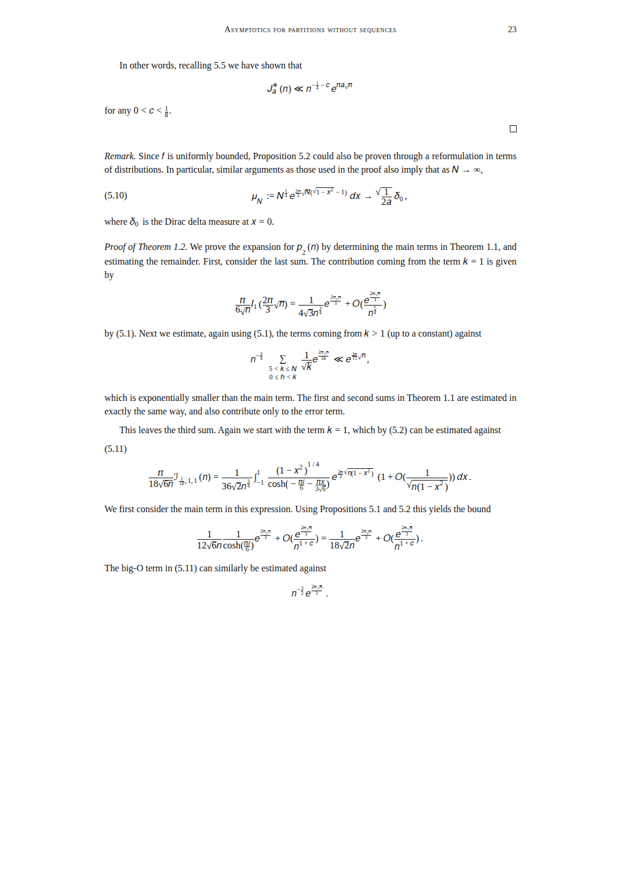Asymptotics for partitions without sequences 23
In other words, recalling 5.5 we have shown that
Ja∗ (n) ≪ n−14−c eπan
for any 0<c<18 .
Remark. Since f is uniformly bounded, Proposition 5.2 could also be proven through a reformulation in terms of distributions. In particular, similar arguments as those used in the proof also imply that as N→∞,
(5.10) μN := N14 e2π3N(1−x2−1) dx → 12a δ0 ,
where δ0 is the Dirac delta measure at x=0.
Proof of Theorem 1.2. We prove the expansion for p2(n) by determining the main terms in Theorem 1.1, and estimating the remainder. First, consider the last sum. The contribution coming from the term k=1 is given by
π6n I1 (2π3n) = 143n34 e2πn3 + O (e2πn3n54)
by (5.1). Next we estimate, again using (5.1), the terms coming from k>1 (up to a constant) against
n−34 ∑ 5<k≤N 0≤h<k 1k e2πn3k ≪ e2π15n ,
which is exponentially smaller than the main term. The first and second sums in Theorem 1.1 are estimated in exactly the same way, and also contribute only to the error term.
This leaves the third sum. Again we start with the term k=1, which by (5.2) can be estimated against
(5.11)
π186n ℐ118,1,1 (n) = 1362n34 ∫ −1 1 (1−x2)1/4 cosh⁡(−πi6−πx36) e2π3n(1−x2) (1+O(1n(1−x2))) dx.
We first consider the main term in this expression. Using Propositions 5.1 and 5.2 this yields the bound
1126n 1cosh⁡(πi6) e2πn3 + O (e2πn3n1+c) = 1182n e2πn3 + O (e2πn3n1+c) .
The big-O term in (5.11) can similarly be estimated against
n−32 e2πn3 .